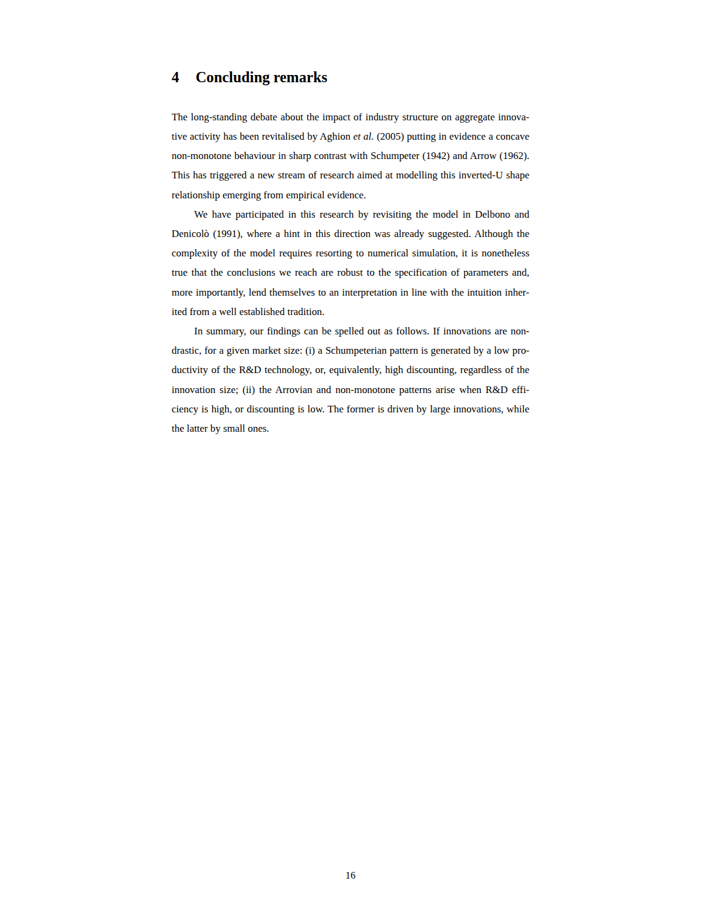4 Concluding remarks
The long-standing debate about the impact of industry structure on aggregate innovative activity has been revitalised by Aghion et al. (2005) putting in evidence a concave non-monotone behaviour in sharp contrast with Schumpeter (1942) and Arrow (1962). This has triggered a new stream of research aimed at modelling this inverted-U shape relationship emerging from empirical evidence.
We have participated in this research by revisiting the model in Delbono and Denicolò (1991), where a hint in this direction was already suggested. Although the complexity of the model requires resorting to numerical simulation, it is nonetheless true that the conclusions we reach are robust to the specification of parameters and, more importantly, lend themselves to an interpretation in line with the intuition inherited from a well established tradition.
In summary, our findings can be spelled out as follows. If innovations are non-drastic, for a given market size: (i) a Schumpeterian pattern is generated by a low productivity of the R&D technology, or, equivalently, high discounting, regardless of the innovation size; (ii) the Arrovian and non-monotone patterns arise when R&D efficiency is high, or discounting is low. The former is driven by large innovations, while the latter by small ones.
16